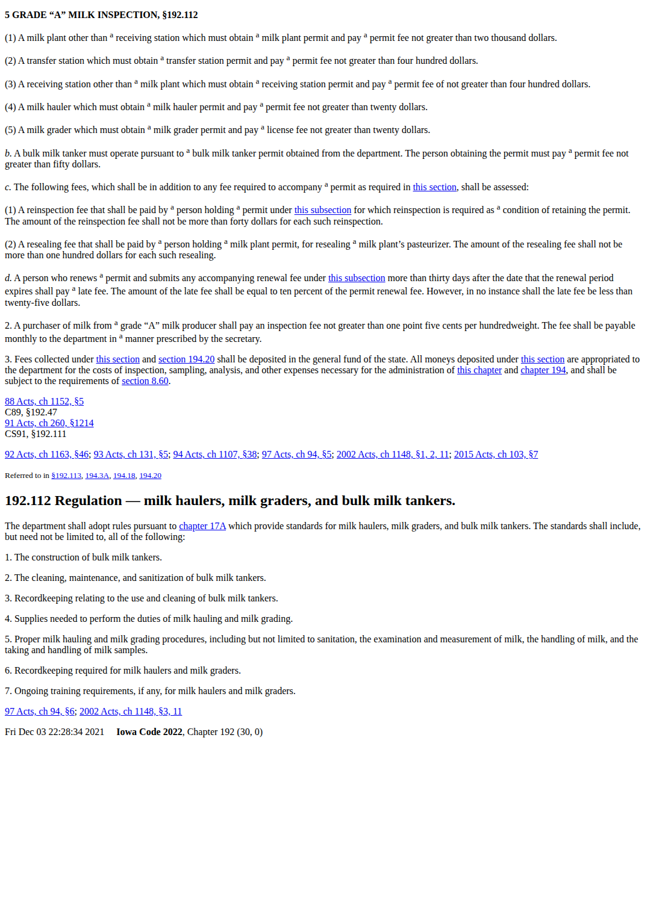5 GRADE “A” MILK INSPECTION, §192.112
(1) A milk plant other than a receiving station which must obtain a milk plant permit and pay a permit fee not greater than two thousand dollars.
(2) A transfer station which must obtain a transfer station permit and pay a permit fee not greater than four hundred dollars.
(3) A receiving station other than a milk plant which must obtain a receiving station permit and pay a permit fee of not greater than four hundred dollars.
(4) A milk hauler which must obtain a milk hauler permit and pay a permit fee not greater than twenty dollars.
(5) A milk grader which must obtain a milk grader permit and pay a license fee not greater than twenty dollars.
b. A bulk milk tanker must operate pursuant to a bulk milk tanker permit obtained from the department. The person obtaining the permit must pay a permit fee not greater than fifty dollars.
c. The following fees, which shall be in addition to any fee required to accompany a permit as required in this section, shall be assessed:
(1) A reinspection fee that shall be paid by a person holding a permit under this subsection for which reinspection is required as a condition of retaining the permit. The amount of the reinspection fee shall not be more than forty dollars for each such reinspection.
(2) A resealing fee that shall be paid by a person holding a milk plant permit, for resealing a milk plant’s pasteurizer. The amount of the resealing fee shall not be more than one hundred dollars for each such resealing.
d. A person who renews a permit and submits any accompanying renewal fee under this subsection more than thirty days after the date that the renewal period expires shall pay a late fee. The amount of the late fee shall be equal to ten percent of the permit renewal fee. However, in no instance shall the late fee be less than twenty-five dollars.
2. A purchaser of milk from a grade “A” milk producer shall pay an inspection fee not greater than one point five cents per hundredweight. The fee shall be payable monthly to the department in a manner prescribed by the secretary.
3. Fees collected under this section and section 194.20 shall be deposited in the general fund of the state. All moneys deposited under this section are appropriated to the department for the costs of inspection, sampling, analysis, and other expenses necessary for the administration of this chapter and chapter 194, and shall be subject to the requirements of section 8.60.
88 Acts, ch 1152, §5
C89, §192.47
91 Acts, ch 260, §1214
CS91, §192.111
92 Acts, ch 1163, §46; 93 Acts, ch 131, §5; 94 Acts, ch 1107, §38; 97 Acts, ch 94, §5; 2002 Acts, ch 1148, §1, 2, 11; 2015 Acts, ch 103, §7
Referred to in §192.113, 194.3A, 194.18, 194.20
192.112 Regulation — milk haulers, milk graders, and bulk milk tankers.
The department shall adopt rules pursuant to chapter 17A which provide standards for milk haulers, milk graders, and bulk milk tankers. The standards shall include, but need not be limited to, all of the following:
1. The construction of bulk milk tankers.
2. The cleaning, maintenance, and sanitization of bulk milk tankers.
3. Recordkeeping relating to the use and cleaning of bulk milk tankers.
4. Supplies needed to perform the duties of milk hauling and milk grading.
5. Proper milk hauling and milk grading procedures, including but not limited to sanitation, the examination and measurement of milk, the handling of milk, and the taking and handling of milk samples.
6. Recordkeeping required for milk haulers and milk graders.
7. Ongoing training requirements, if any, for milk haulers and milk graders.
97 Acts, ch 94, §6; 2002 Acts, ch 1148, §3, 11
Fri Dec 03 22:28:34 2021 Iowa Code 2022, Chapter 192 (30, 0)